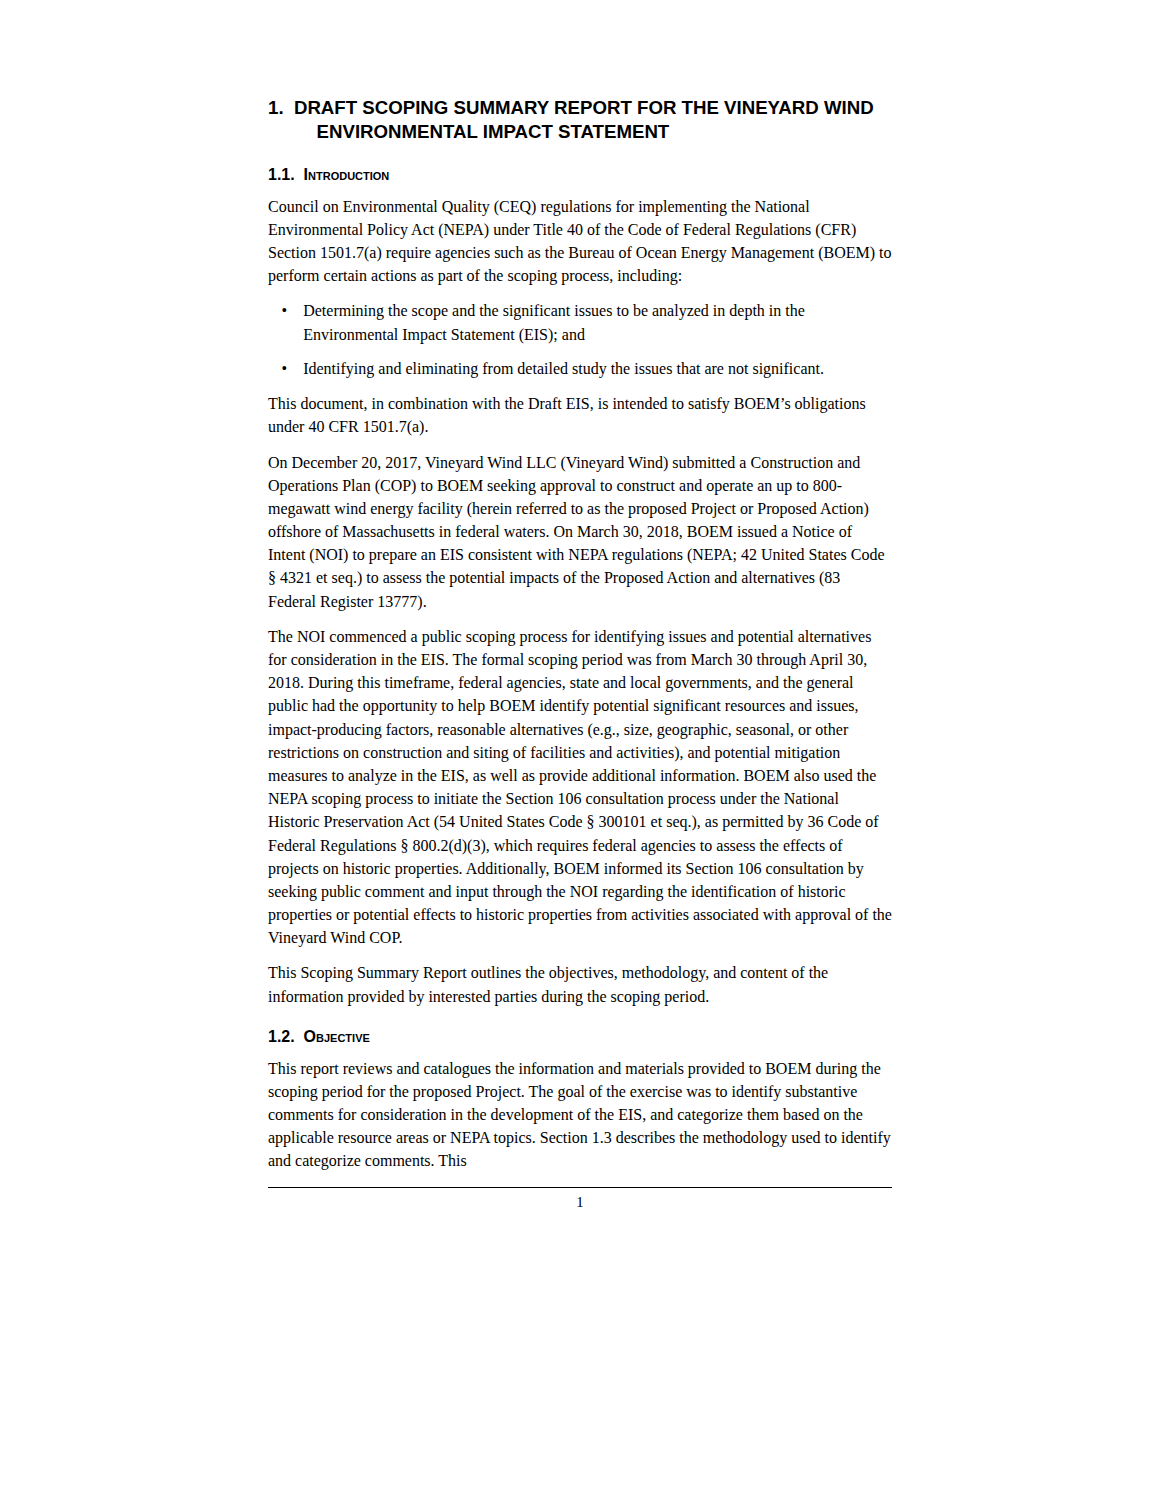1. DRAFT SCOPING SUMMARY REPORT FOR THE VINEYARD WIND ENVIRONMENTAL IMPACT STATEMENT
1.1. Introduction
Council on Environmental Quality (CEQ) regulations for implementing the National Environmental Policy Act (NEPA) under Title 40 of the Code of Federal Regulations (CFR) Section 1501.7(a) require agencies such as the Bureau of Ocean Energy Management (BOEM) to perform certain actions as part of the scoping process, including:
Determining the scope and the significant issues to be analyzed in depth in the Environmental Impact Statement (EIS); and
Identifying and eliminating from detailed study the issues that are not significant.
This document, in combination with the Draft EIS, is intended to satisfy BOEM’s obligations under 40 CFR 1501.7(a).
On December 20, 2017, Vineyard Wind LLC (Vineyard Wind) submitted a Construction and Operations Plan (COP) to BOEM seeking approval to construct and operate an up to 800-megawatt wind energy facility (herein referred to as the proposed Project or Proposed Action) offshore of Massachusetts in federal waters. On March 30, 2018, BOEM issued a Notice of Intent (NOI) to prepare an EIS consistent with NEPA regulations (NEPA; 42 United States Code § 4321 et seq.) to assess the potential impacts of the Proposed Action and alternatives (83 Federal Register 13777).
The NOI commenced a public scoping process for identifying issues and potential alternatives for consideration in the EIS. The formal scoping period was from March 30 through April 30, 2018. During this timeframe, federal agencies, state and local governments, and the general public had the opportunity to help BOEM identify potential significant resources and issues, impact-producing factors, reasonable alternatives (e.g., size, geographic, seasonal, or other restrictions on construction and siting of facilities and activities), and potential mitigation measures to analyze in the EIS, as well as provide additional information. BOEM also used the NEPA scoping process to initiate the Section 106 consultation process under the National Historic Preservation Act (54 United States Code § 300101 et seq.), as permitted by 36 Code of Federal Regulations § 800.2(d)(3), which requires federal agencies to assess the effects of projects on historic properties. Additionally, BOEM informed its Section 106 consultation by seeking public comment and input through the NOI regarding the identification of historic properties or potential effects to historic properties from activities associated with approval of the Vineyard Wind COP.
This Scoping Summary Report outlines the objectives, methodology, and content of the information provided by interested parties during the scoping period.
1.2. Objective
This report reviews and catalogues the information and materials provided to BOEM during the scoping period for the proposed Project. The goal of the exercise was to identify substantive comments for consideration in the development of the EIS, and categorize them based on the applicable resource areas or NEPA topics. Section 1.3 describes the methodology used to identify and categorize comments. This
1